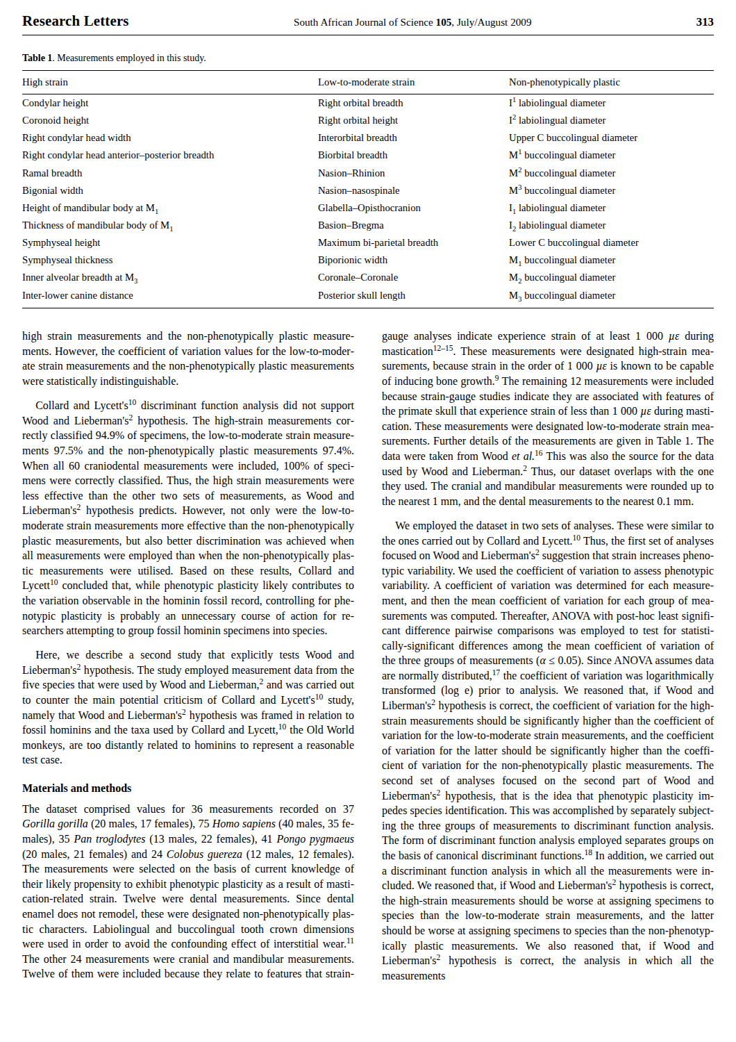Research Letters
South African Journal of Science 105, July/August 2009
313
Table 1 . Measurements employed in this study.
| High strain | Low-to-moderate strain | Non-phenotypically plastic |
| --- | --- | --- |
| Condylar height | Right orbital breadth | I 1 labiolingual diameter |
| Coronoid height | Right orbital height | I 2 labiolingual diameter |
| Right condylar head width | Interorbital breadth | Upper C buccolingual diameter |
| Right condylar head anterior–posterior breadth | Biorbital breadth | M 1 buccolingual diameter |
| Ramal breadth | Nasion–Rhinion | M 2 buccolingual diameter |
| Bigonial width | Nasion–nasospinale | M 3 buccolingual diameter |
| Height of mandibular body at M 1 | Glabella–Opisthocranion | I 1 labiolingual diameter |
| Thickness of mandibular body of M 1 | Basion–Bregma | I 2 labiolingual diameter |
| Symphyseal height | Maximum bi-parietal breadth | Lower C buccolingual diameter |
| Symphyseal thickness | Biporionic width | M 1 buccolingual diameter |
| Inner alveolar breadth at M 3 | Coronale–Coronale | M 2 buccolingual diameter |
| Inter-lower canine distance | Posterior skull length | M 3 buccolingual diameter |
high strain measurements and the non-phenotypically plastic measurements. However, the coefficient of variation values for the low-to-moderate strain measurements and the non-phenotypically plastic measurements were statistically indistinguishable.
Collard and Lycett's10 discriminant function analysis did not support Wood and Lieberman's2 hypothesis. The high-strain measurements correctly classified 94.9% of specimens, the low-to-moderate strain measurements 97.5% and the non-phenotypically plastic measurements 97.4%. When all 60 craniodental measurements were included, 100% of specimens were correctly classified. Thus, the high strain measurements were less effective than the other two sets of measurements, as Wood and Lieberman's2 hypothesis predicts. However, not only were the low-to-moderate strain measurements more effective than the non-phenotypically plastic measurements, but also better discrimination was achieved when all measurements were employed than when the non-phenotypically plastic measurements were utilised. Based on these results, Collard and Lycett10 concluded that, while phenotypic plasticity likely contributes to the variation observable in the hominin fossil record, controlling for phenotypic plasticity is probably an unnecessary course of action for researchers attempting to group fossil hominin specimens into species.
Here, we describe a second study that explicitly tests Wood and Lieberman's2 hypothesis. The study employed measurement data from the five species that were used by Wood and Lieberman,2 and was carried out to counter the main potential criticism of Collard and Lycett's10 study, namely that Wood and Lieberman's2 hypothesis was framed in relation to fossil hominins and the taxa used by Collard and Lycett,10 the Old World monkeys, are too distantly related to hominins to represent a reasonable test case.
Materials and methods
The dataset comprised values for 36 measurements recorded on 37 Gorilla gorilla (20 males, 17 females), 75 Homo sapiens (40 males, 35 females), 35 Pan troglodytes (13 males, 22 females), 41 Pongo pygmaeus (20 males, 21 females) and 24 Colobus guereza (12 males, 12 females). The measurements were selected on the basis of current knowledge of their likely propensity to exhibit phenotypic plasticity as a result of mastication-related strain. Twelve were dental measurements. Since dental enamel does not remodel, these were designated non-phenotypically plastic characters. Labiolingual and buccolingual tooth crown dimensions were used in order to avoid the confounding effect of interstitial wear.11 The other 24 measurements were cranial and mandibular measurements. Twelve of them were included because they relate to features that strain-gauge analyses indicate experience strain of at least 1 000 µε during mastication12–15. These measurements were designated high-strain measurements, because strain in the order of 1 000 µε is known to be capable of inducing bone growth.9 The remaining 12 measurements were included because strain-gauge studies indicate they are associated with features of the primate skull that experience strain of less than 1 000 µε during mastication. These measurements were designated low-to-moderate strain measurements. Further details of the measurements are given in Table 1. The data were taken from Wood et al.16 This was also the source for the data used by Wood and Lieberman.2 Thus, our dataset overlaps with the one they used. The cranial and mandibular measurements were rounded up to the nearest 1 mm, and the dental measurements to the nearest 0.1 mm.
We employed the dataset in two sets of analyses. These were similar to the ones carried out by Collard and Lycett.10 Thus, the first set of analyses focused on Wood and Lieberman's2 suggestion that strain increases phenotypic variability. We used the coefficient of variation to assess phenotypic variability. A coefficient of variation was determined for each measurement, and then the mean coefficient of variation for each group of measurements was computed. Thereafter, ANOVA with post-hoc least significant difference pairwise comparisons was employed to test for statistically-significant differences among the mean coefficient of variation of the three groups of measurements (α ≤ 0.05). Since ANOVA assumes data are normally distributed,17 the coefficient of variation was logarithmically transformed (log e) prior to analysis. We reasoned that, if Wood and Liberman's2 hypothesis is correct, the coefficient of variation for the high-strain measurements should be significantly higher than the coefficient of variation for the low-to-moderate strain measurements, and the coefficient of variation for the latter should be significantly higher than the coefficient of variation for the non-phenotypically plastic measurements. The second set of analyses focused on the second part of Wood and Lieberman's2 hypothesis, that is the idea that phenotypic plasticity impedes species identification. This was accomplished by separately subjecting the three groups of measurements to discriminant function analysis. The form of discriminant function analysis employed separates groups on the basis of canonical discriminant functions.18 In addition, we carried out a discriminant function analysis in which all the measurements were included. We reasoned that, if Wood and Lieberman's2 hypothesis is correct, the high-strain measurements should be worse at assigning specimens to species than the low-to-moderate strain measurements, and the latter should be worse at assigning specimens to species than the non-phenotypically plastic measurements. We also reasoned that, if Wood and Lieberman's2 hypothesis is correct, the analysis in which all the measurements